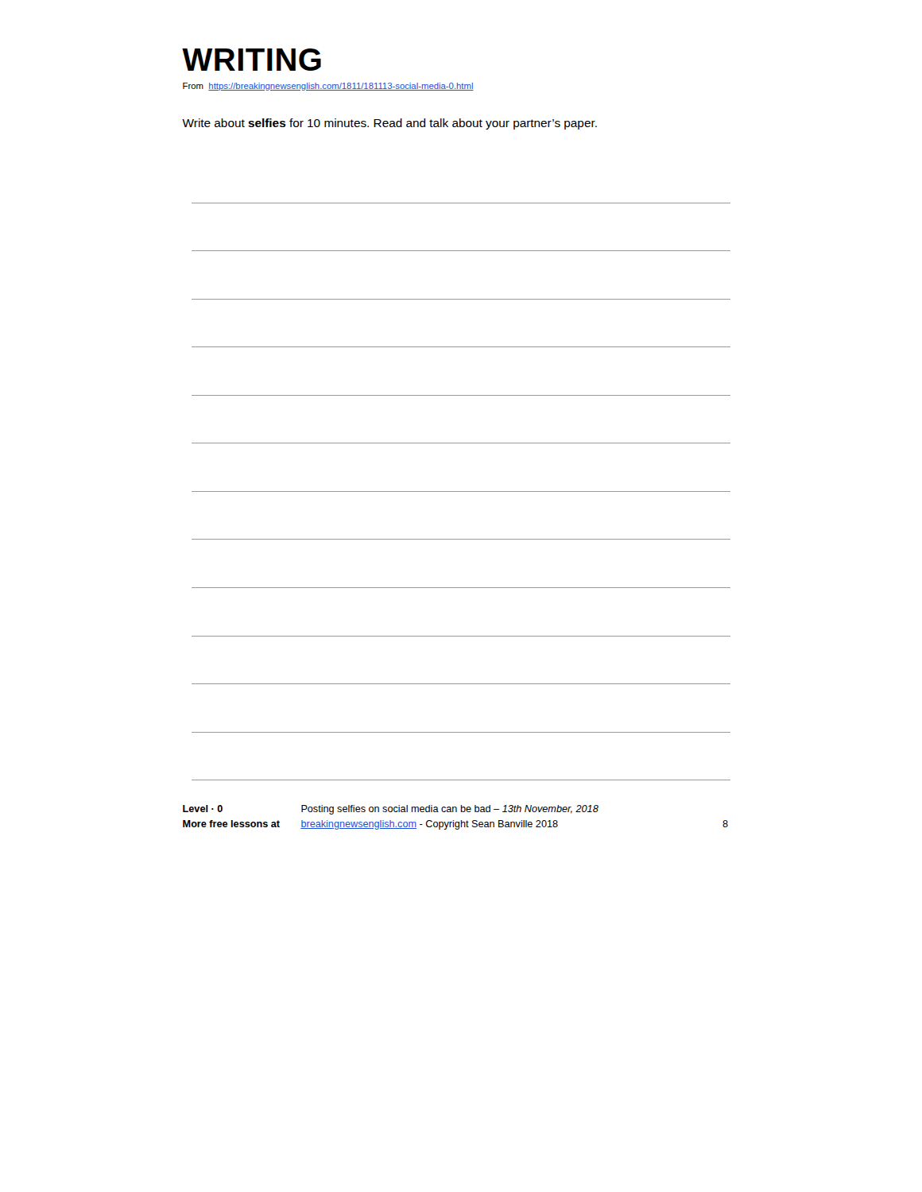WRITING
From https://breakingnewsenglish.com/1811/181113-social-media-0.html
Write about selfies for 10 minutes. Read and talk about your partner’s paper.
Level · 0
Posting selfies on social media can be bad – 13th November, 2018
More free lessons at
breakingnewsenglish.com - Copyright Sean Banville 2018
8